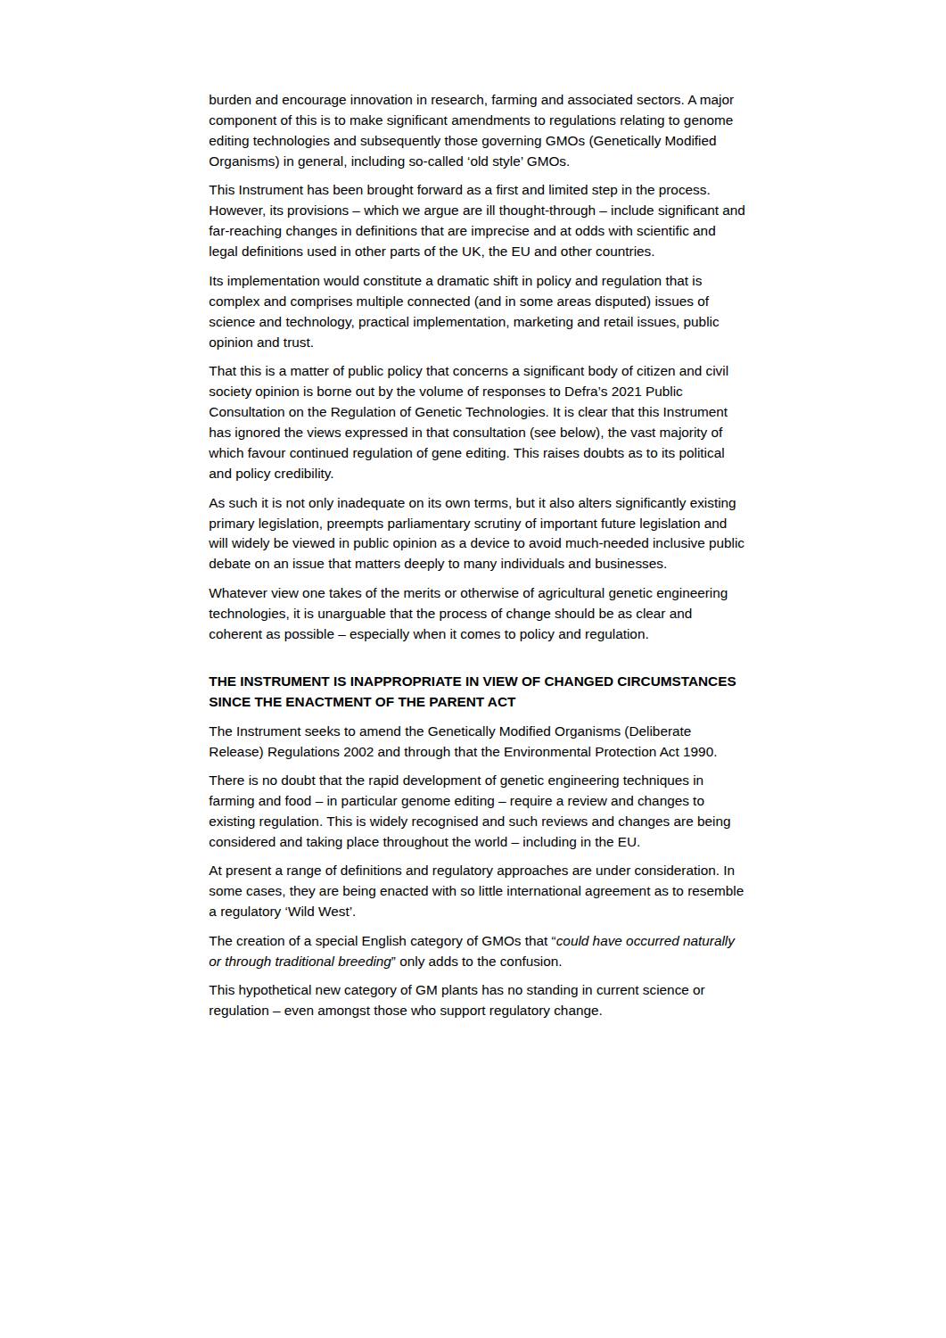burden and encourage innovation in research, farming and associated sectors. A major component of this is to make significant amendments to regulations relating to genome editing technologies and subsequently those governing GMOs (Genetically Modified Organisms) in general, including so-called ‘old style’ GMOs.
This Instrument has been brought forward as a first and limited step in the process. However, its provisions – which we argue are ill thought-through – include significant and far-reaching changes in definitions that are imprecise and at odds with scientific and legal definitions used in other parts of the UK, the EU and other countries.
Its implementation would constitute a dramatic shift in policy and regulation that is complex and comprises multiple connected (and in some areas disputed) issues of science and technology, practical implementation, marketing and retail issues, public opinion and trust.
That this is a matter of public policy that concerns a significant body of citizen and civil society opinion is borne out by the volume of responses to Defra’s 2021 Public Consultation on the Regulation of Genetic Technologies. It is clear that this Instrument has ignored the views expressed in that consultation (see below), the vast majority of which favour continued regulation of gene editing. This raises doubts as to its political and policy credibility.
As such it is not only inadequate on its own terms, but it also alters significantly existing primary legislation, preempts parliamentary scrutiny of important future legislation and will widely be viewed in public opinion as a device to avoid much-needed inclusive public debate on an issue that matters deeply to many individuals and businesses.
Whatever view one takes of the merits or otherwise of agricultural genetic engineering technologies, it is unarguable that the process of change should be as clear and coherent as possible – especially when it comes to policy and regulation.
The Instrument is inappropriate in view of changed circumstances since the enactment of the parent Act
The Instrument seeks to amend the Genetically Modified Organisms (Deliberate Release) Regulations 2002 and through that the Environmental Protection Act 1990.
There is no doubt that the rapid development of genetic engineering techniques in farming and food – in particular genome editing – require a review and changes to existing regulation. This is widely recognised and such reviews and changes are being considered and taking place throughout the world – including in the EU.
At present a range of definitions and regulatory approaches are under consideration. In some cases, they are being enacted with so little international agreement as to resemble a regulatory ‘Wild West’.
The creation of a special English category of GMOs that “could have occurred naturally or through traditional breeding” only adds to the confusion.
This hypothetical new category of GM plants has no standing in current science or regulation – even amongst those who support regulatory change.